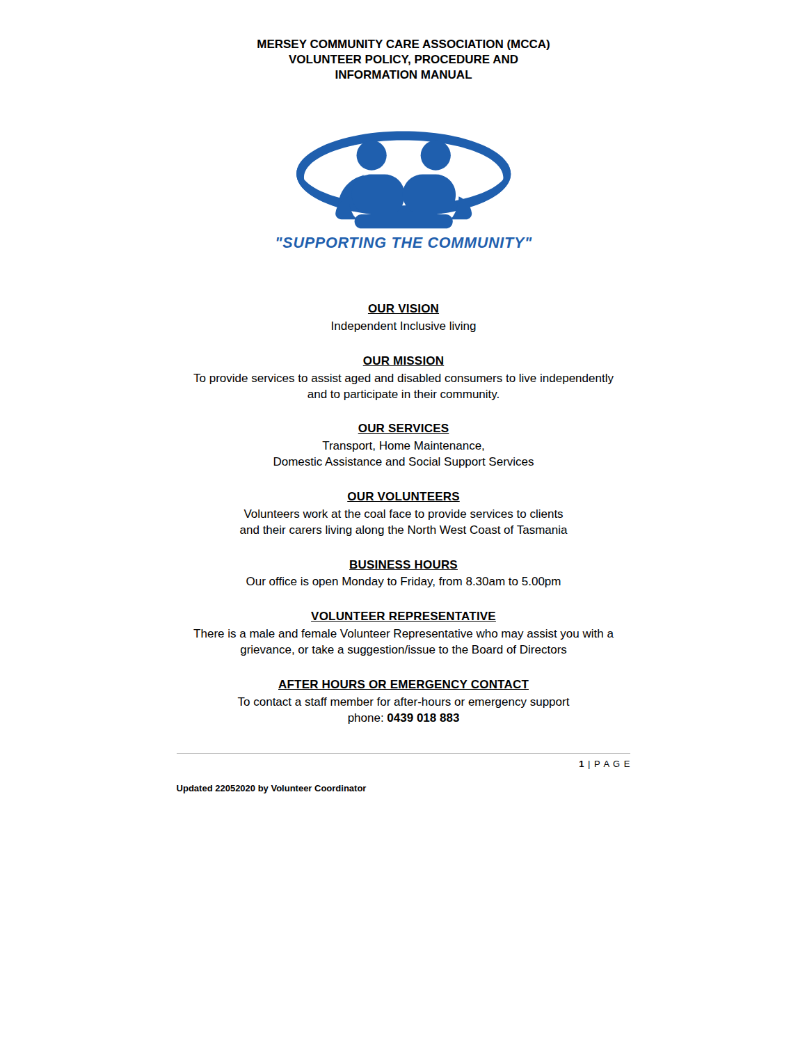MERSEY COMMUNITY CARE ASSOCIATION (MCCA)
VOLUNTEER POLICY, PROCEDURE AND
INFORMATION MANUAL
MCCA logo "SUPPORTING THE COMMUNITY"
OUR VISION
Independent Inclusive living
OUR MISSION
To provide services to assist aged and disabled consumers to live independently and to participate in their community.
OUR SERVICES
Transport, Home Maintenance,
Domestic Assistance and Social Support Services
OUR VOLUNTEERS
Volunteers work at the coal face to provide services to clients
and their carers living along the North West Coast of Tasmania
BUSINESS HOURS
Our office is open Monday to Friday, from 8.30am to 5.00pm
VOLUNTEER REPRESENTATIVE
There is a male and female Volunteer Representative who may assist you with a grievance, or take a suggestion/issue to the Board of Directors
AFTER HOURS OR EMERGENCY CONTACT
To contact a staff member for after-hours or emergency support
phone: 0439 018 883
1 | P A G E
Updated 22052020 by Volunteer Coordinator